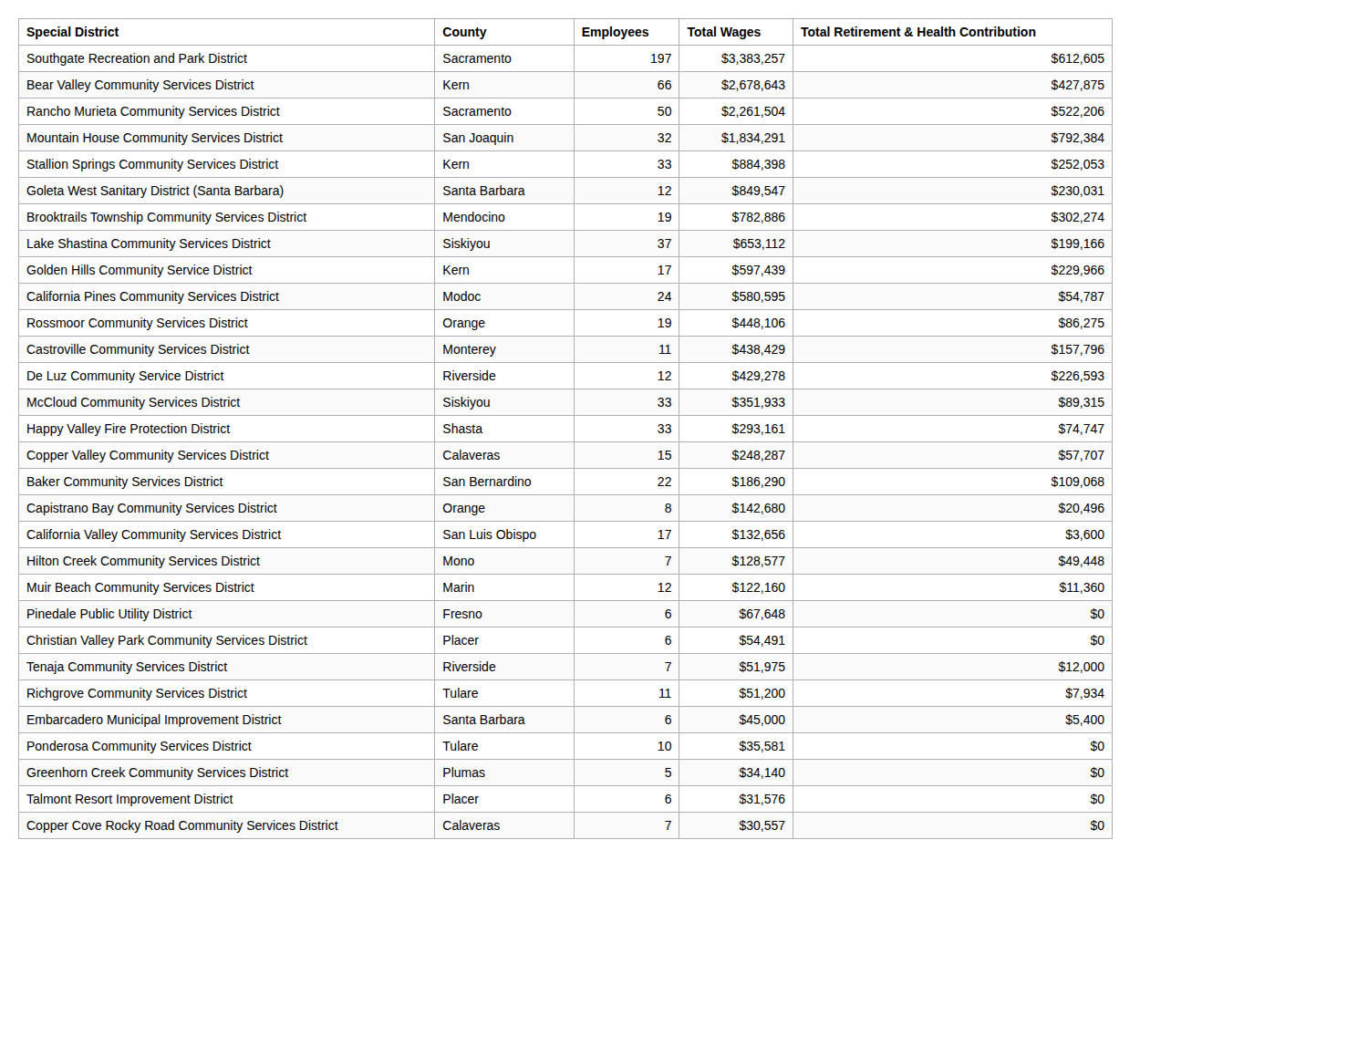Special District Employee Wages and Retirement & Health Contributions
| Special District | County | Employees | Total Wages | Total Retirement & Health Contribution |
| --- | --- | --- | --- | --- |
| Southgate Recreation and Park District | Sacramento | 197 | $3,383,257 | $612,605 |
| Bear Valley Community Services District | Kern | 66 | $2,678,643 | $427,875 |
| Rancho Murieta Community Services District | Sacramento | 50 | $2,261,504 | $522,206 |
| Mountain House Community Services District | San Joaquin | 32 | $1,834,291 | $792,384 |
| Stallion Springs Community Services District | Kern | 33 | $884,398 | $252,053 |
| Goleta West Sanitary District (Santa Barbara) | Santa Barbara | 12 | $849,547 | $230,031 |
| Brooktrails Township Community Services District | Mendocino | 19 | $782,886 | $302,274 |
| Lake Shastina Community Services District | Siskiyou | 37 | $653,112 | $199,166 |
| Golden Hills Community Service District | Kern | 17 | $597,439 | $229,966 |
| California Pines Community Services District | Modoc | 24 | $580,595 | $54,787 |
| Rossmoor Community Services District | Orange | 19 | $448,106 | $86,275 |
| Castroville Community Services District | Monterey | 11 | $438,429 | $157,796 |
| De Luz Community Service District | Riverside | 12 | $429,278 | $226,593 |
| McCloud Community Services District | Siskiyou | 33 | $351,933 | $89,315 |
| Happy Valley Fire Protection District | Shasta | 33 | $293,161 | $74,747 |
| Copper Valley Community Services District | Calaveras | 15 | $248,287 | $57,707 |
| Baker Community Services District | San Bernardino | 22 | $186,290 | $109,068 |
| Capistrano Bay Community Services District | Orange | 8 | $142,680 | $20,496 |
| California Valley Community Services District | San Luis Obispo | 17 | $132,656 | $3,600 |
| Hilton Creek Community Services District | Mono | 7 | $128,577 | $49,448 |
| Muir Beach Community Services District | Marin | 12 | $122,160 | $11,360 |
| Pinedale Public Utility District | Fresno | 6 | $67,648 | $0 |
| Christian Valley Park Community Services District | Placer | 6 | $54,491 | $0 |
| Tenaja Community Services District | Riverside | 7 | $51,975 | $12,000 |
| Richgrove Community Services District | Tulare | 11 | $51,200 | $7,934 |
| Embarcadero Municipal Improvement District | Santa Barbara | 6 | $45,000 | $5,400 |
| Ponderosa Community Services District | Tulare | 10 | $35,581 | $0 |
| Greenhorn Creek Community Services District | Plumas | 5 | $34,140 | $0 |
| Talmont Resort Improvement District | Placer | 6 | $31,576 | $0 |
| Copper Cove Rocky Road Community Services District | Calaveras | 7 | $30,557 | $0 |